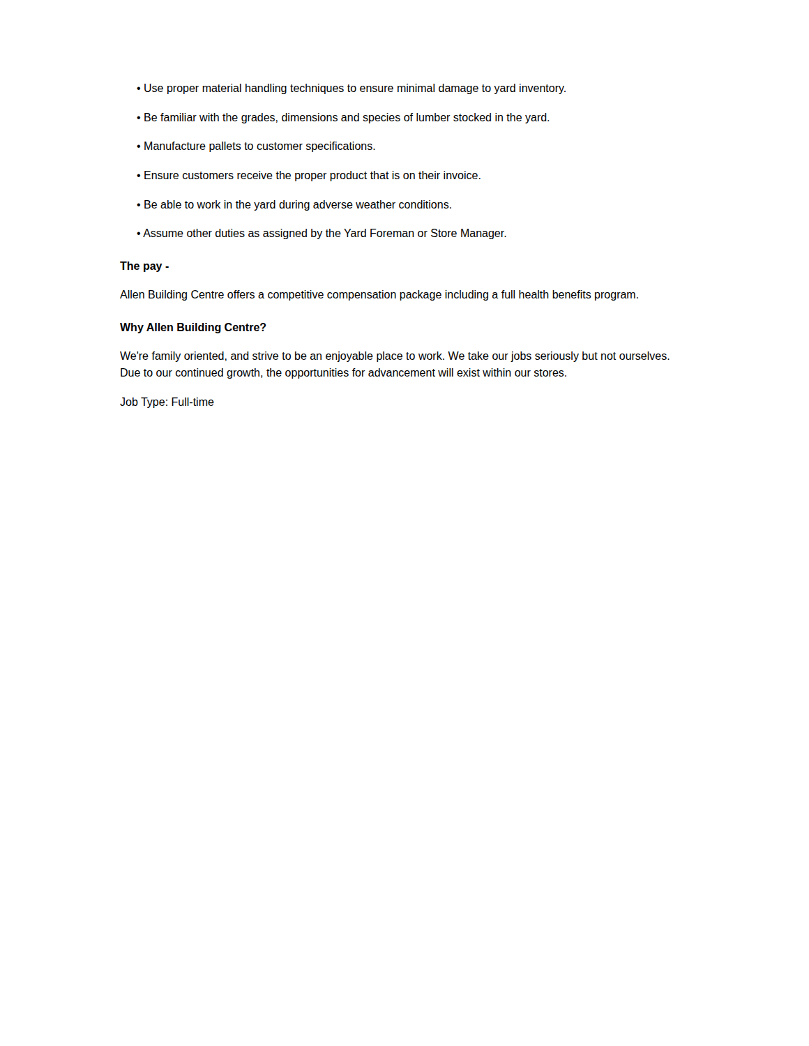• Use proper material handling techniques to ensure minimal damage to yard inventory.
• Be familiar with the grades, dimensions and species of lumber stocked in the yard.
• Manufacture pallets to customer specifications.
• Ensure customers receive the proper product that is on their invoice.
• Be able to work in the yard during adverse weather conditions.
• Assume other duties as assigned by the Yard Foreman or Store Manager.
The pay -
Allen Building Centre offers a competitive compensation package including a full health benefits program.
Why Allen Building Centre?
We're family oriented, and strive to be an enjoyable place to work. We take our jobs seriously but not ourselves. Due to our continued growth, the opportunities for advancement will exist within our stores.
Job Type: Full-time